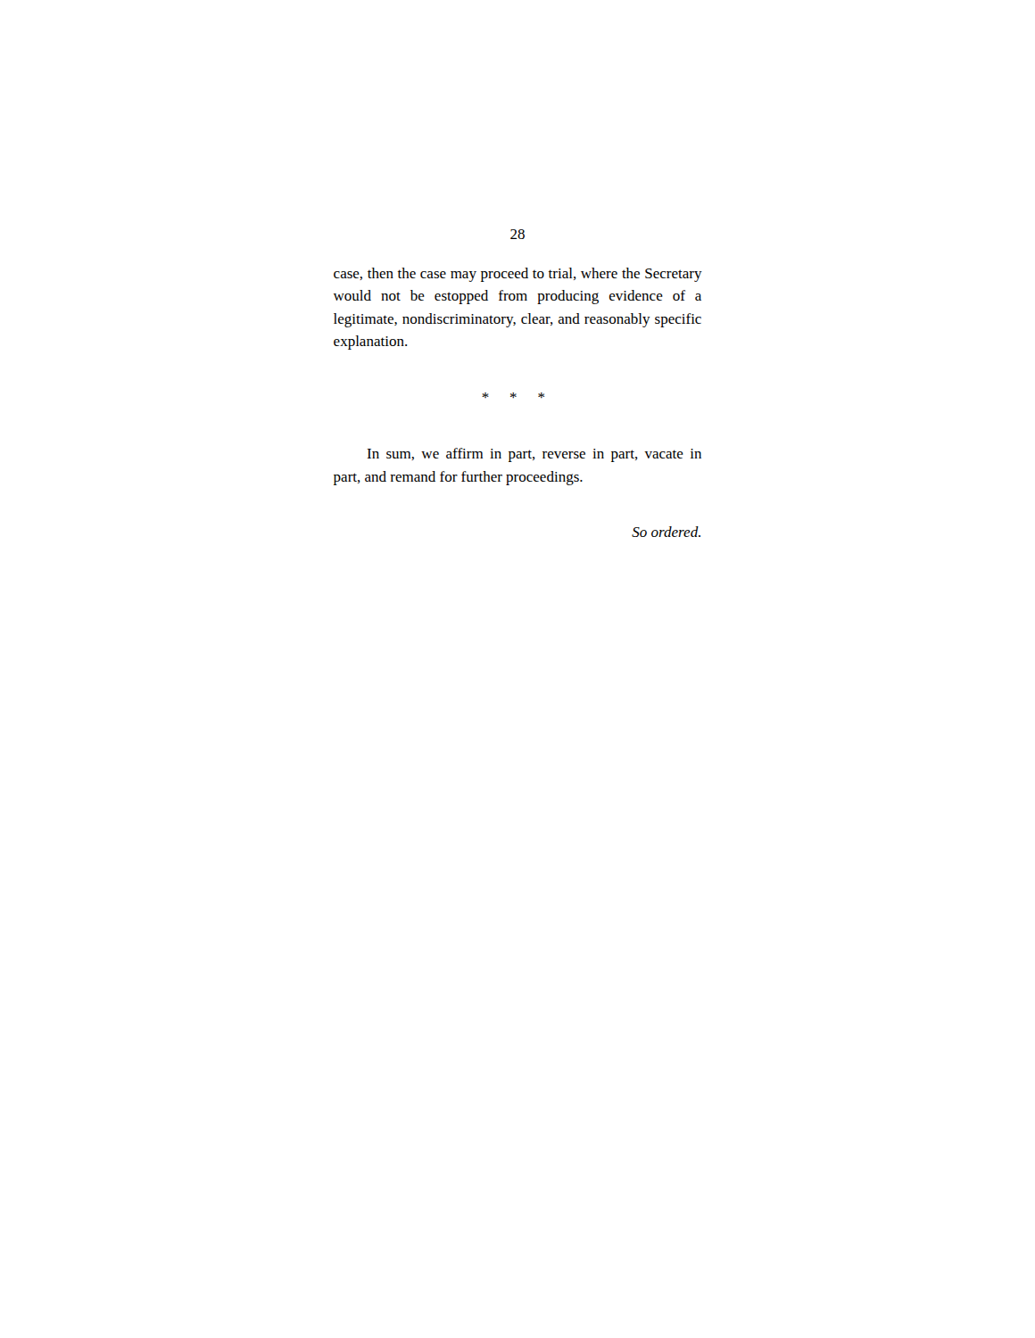28
case, then the case may proceed to trial, where the Secretary would not be estopped from producing evidence of a legitimate, nondiscriminatory, clear, and reasonably specific explanation.
* * *
In sum, we affirm in part, reverse in part, vacate in part, and remand for further proceedings.
So ordered.